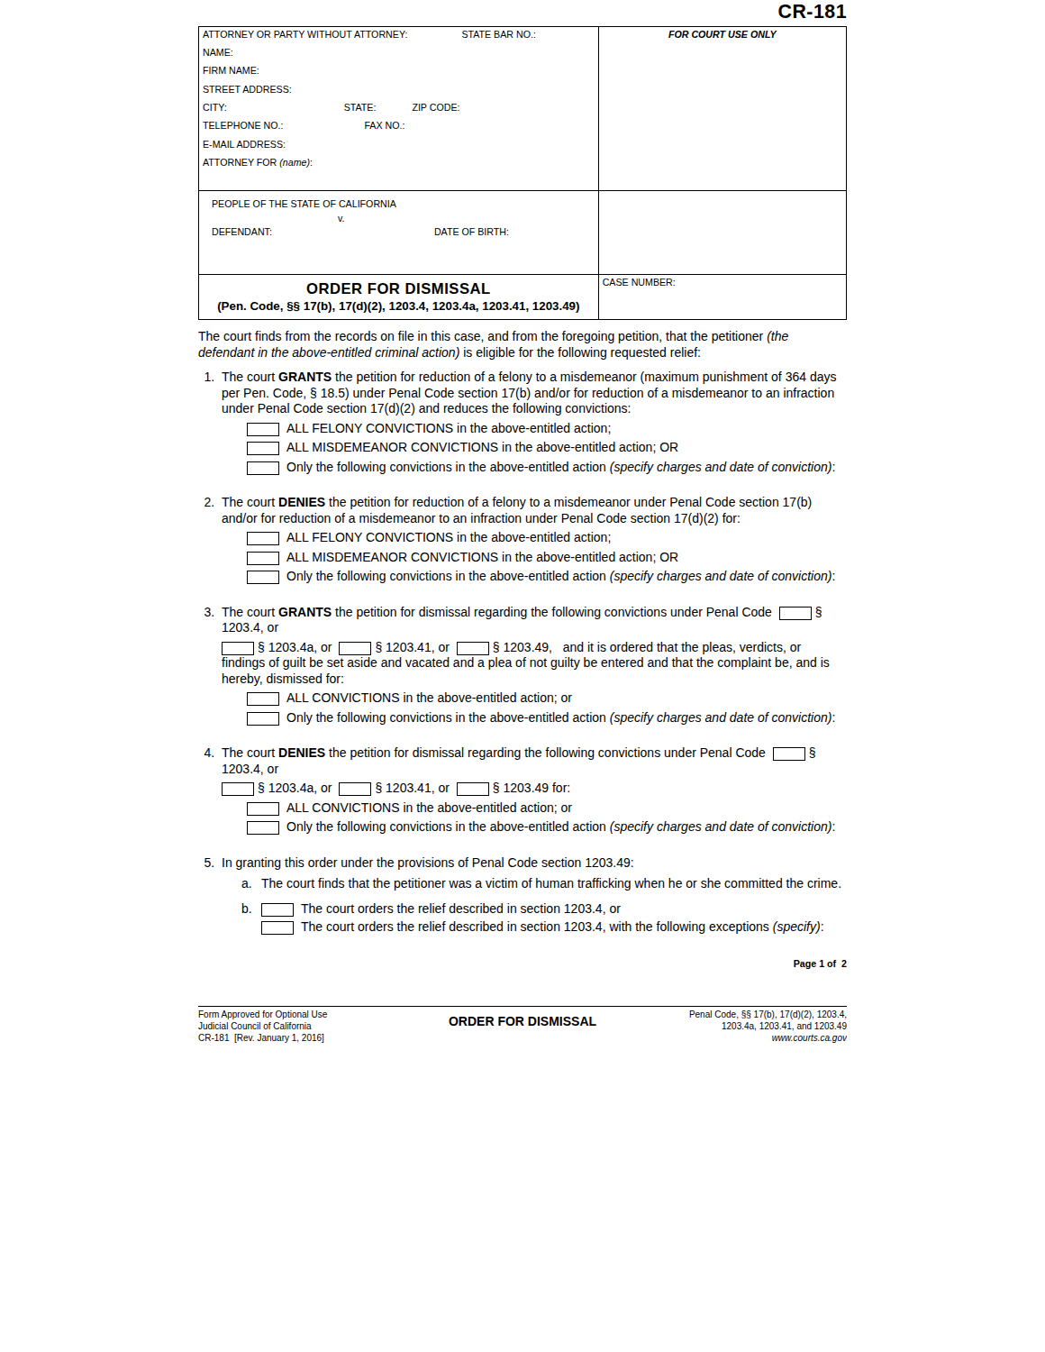CR-181
| ATTORNEY OR PARTY WITHOUT ATTORNEY: STATE BAR NO.: NAME: FIRM NAME: STREET ADDRESS: CITY: STATE: ZIP CODE: TELEPHONE NO.: FAX NO.: E-MAIL ADDRESS: ATTORNEY FOR (name) : | FOR COURT USE ONLY |
| PEOPLE OF THE STATE OF CALIFORNIA v. DEFENDANT: DATE OF BIRTH: | |
| ORDER FOR DISMISSAL (Pen. Code, §§ 17(b), 17(d)(2), 1203.4, 1203.4a, 1203.41, 1203.49) | CASE NUMBER: |
The court finds from the records on file in this case, and from the foregoing petition, that the petitioner (the defendant in the above-entitled criminal action) is eligible for the following requested relief:
The court GRANTS the petition for reduction of a felony to a misdemeanor (maximum punishment of 364 days per Pen. Code, § 18.5) under Penal Code section 17(b) and/or for reduction of a misdemeanor to an infraction under Penal Code section 17(d)(2) and reduces the following convictions:
ALL FELONY CONVICTIONS in the above-entitled action;
ALL MISDEMEANOR CONVICTIONS in the above-entitled action; OR
Only the following convictions in the above-entitled action (specify charges and date of conviction):
The court DENIES the petition for reduction of a felony to a misdemeanor under Penal Code section 17(b) and/or for reduction of a misdemeanor to an infraction under Penal Code section 17(d)(2) for:
ALL FELONY CONVICTIONS in the above-entitled action;
ALL MISDEMEANOR CONVICTIONS in the above-entitled action; OR
Only the following convictions in the above-entitled action (specify charges and date of conviction):
The court GRANTS the petition for dismissal regarding the following convictions under Penal Code § 1203.4, or
§ 1203.4a, or § 1203.41, or § 1203.49, and it is ordered that the pleas, verdicts, or findings of guilt be set aside and vacated and a plea of not guilty be entered and that the complaint be, and is hereby, dismissed for:
ALL CONVICTIONS in the above-entitled action; or
Only the following convictions in the above-entitled action (specify charges and date of conviction):
The court DENIES the petition for dismissal regarding the following convictions under Penal Code § 1203.4, or
§ 1203.4a, or § 1203.41, or § 1203.49 for:
ALL CONVICTIONS in the above-entitled action; or
Only the following convictions in the above-entitled action (specify charges and date of conviction):
In granting this order under the provisions of Penal Code section 1203.49:
a.
The court finds that the petitioner was a victim of human trafficking when he or she committed the crime.
b.
The court orders the relief described in section 1203.4, or
The court orders the relief described in section 1203.4, with the following exceptions (specify):
Page 1 of 2
Form Approved for Optional Use
Judicial Council of California
CR-181 [Rev. January 1, 2016]
ORDER FOR DISMISSAL
Penal Code, §§ 17(b), 17(d)(2), 1203.4,
1203.4a, 1203.41, and 1203.49
www.courts.ca.gov